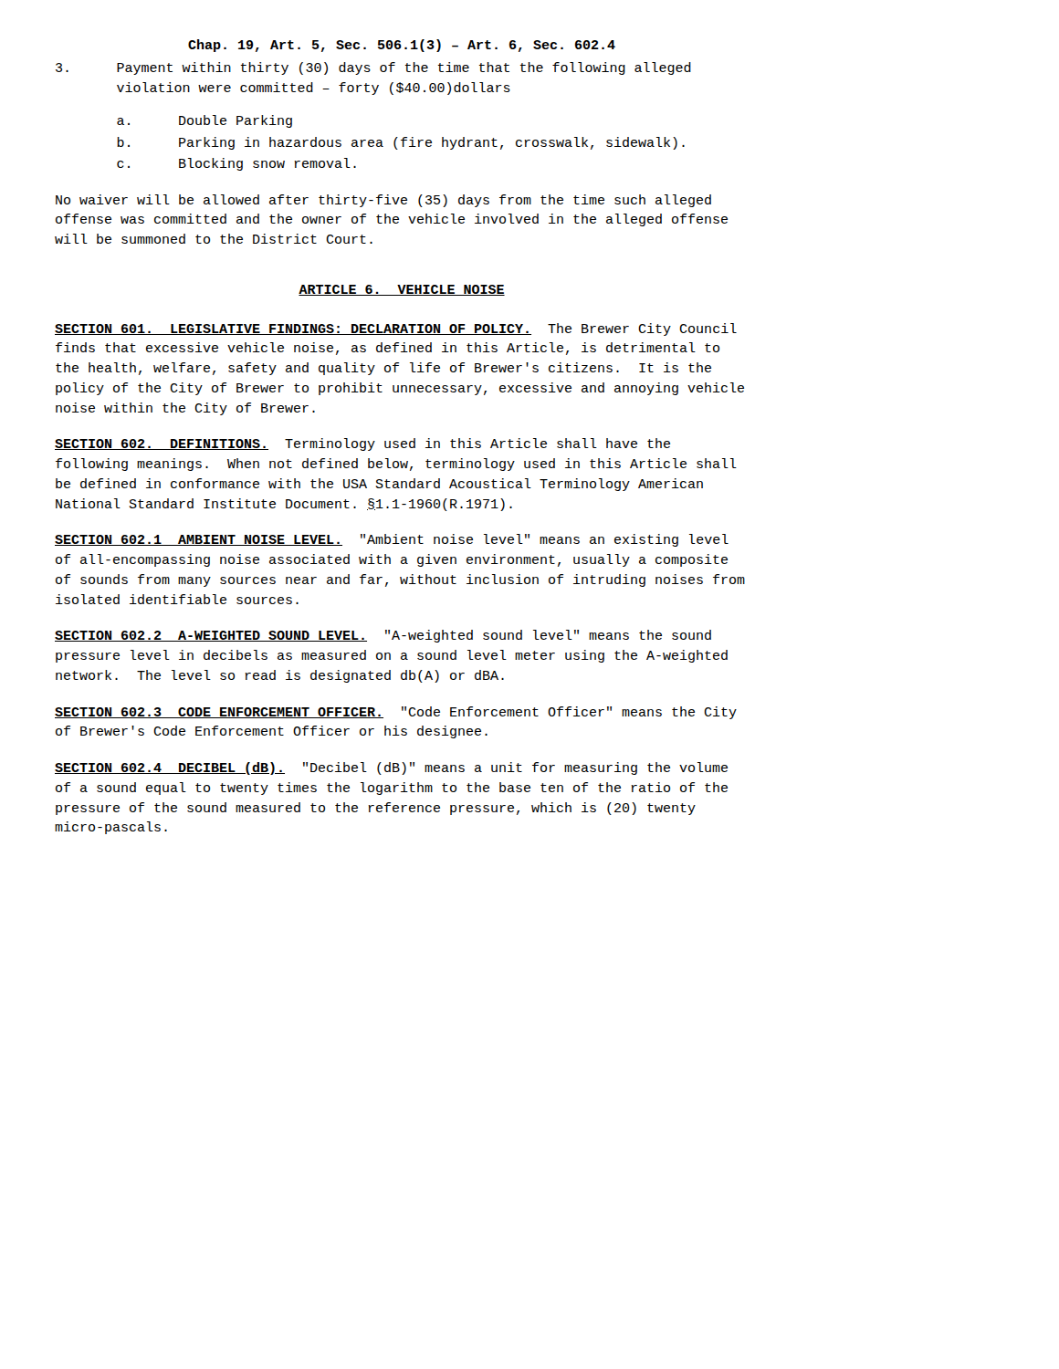Chap. 19, Art. 5, Sec. 506.1(3) – Art. 6, Sec. 602.4
3. Payment within thirty (30) days of the time that the following alleged violation were committed – forty ($40.00)dollars
a. Double Parking
b. Parking in hazardous area (fire hydrant, crosswalk, sidewalk).
c. Blocking snow removal.
No waiver will be allowed after thirty-five (35) days from the time such alleged offense was committed and the owner of the vehicle involved in the alleged offense will be summoned to the District Court.
ARTICLE 6. VEHICLE NOISE
SECTION 601. LEGISLATIVE FINDINGS: DECLARATION OF POLICY. The Brewer City Council finds that excessive vehicle noise, as defined in this Article, is detrimental to the health, welfare, safety and quality of life of Brewer's citizens. It is the policy of the City of Brewer to prohibit unnecessary, excessive and annoying vehicle noise within the City of Brewer.
SECTION 602. DEFINITIONS. Terminology used in this Article shall have the following meanings. When not defined below, terminology used in this Article shall be defined in conformance with the USA Standard Acoustical Terminology American National Standard Institute Document. §1.1-1960(R.1971).
SECTION 602.1 AMBIENT NOISE LEVEL. "Ambient noise level" means an existing level of all-encompassing noise associated with a given environment, usually a composite of sounds from many sources near and far, without inclusion of intruding noises from isolated identifiable sources.
SECTION 602.2 A-WEIGHTED SOUND LEVEL. "A-weighted sound level" means the sound pressure level in decibels as measured on a sound level meter using the A-weighted network. The level so read is designated db(A) or dBA.
SECTION 602.3 CODE ENFORCEMENT OFFICER. "Code Enforcement Officer" means the City of Brewer's Code Enforcement Officer or his designee.
SECTION 602.4 DECIBEL (dB). "Decibel (dB)" means a unit for measuring the volume of a sound equal to twenty times the logarithm to the base ten of the ratio of the pressure of the sound measured to the reference pressure, which is (20) twenty micro-pascals.